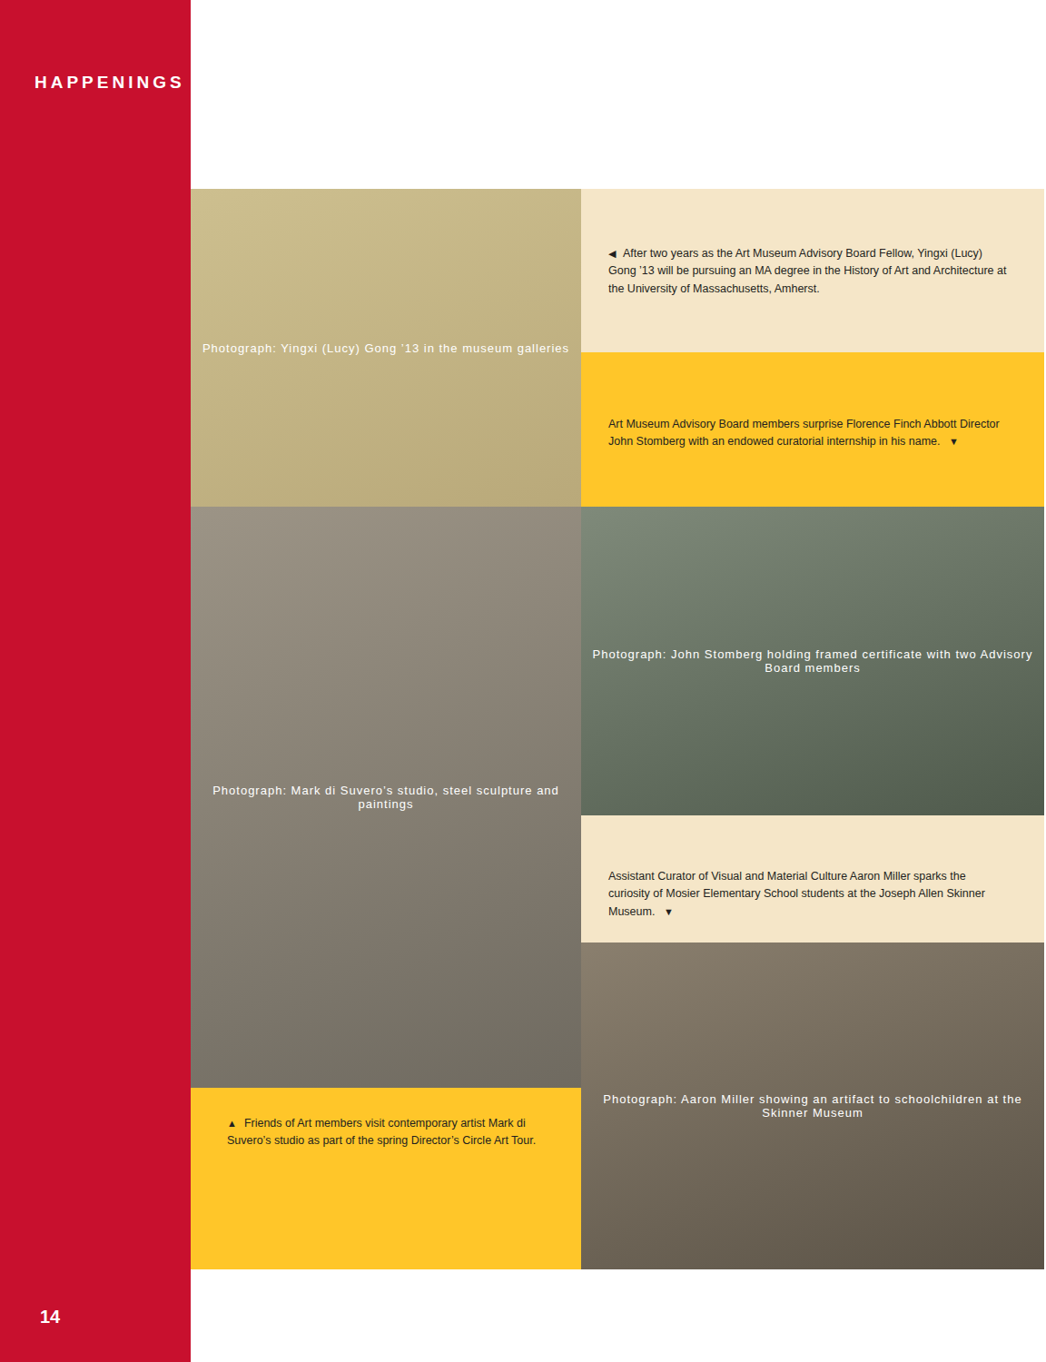HAPPENINGS
14
Photograph: Yingxi (Lucy) Gong ’13 in the museum galleries
◀After two years as the Art Museum Advisory Board Fellow, Yingxi (Lucy) Gong ’13 will be pursuing an MA degree in the History of Art and Architecture at the University of Massachusetts, Amherst.
Art Museum Advisory Board members surprise Florence Finch Abbott Director John Stomberg with an endowed curatorial internship in his name. ▼
Photograph: Mark di Suvero’s studio, steel sculpture and paintings
▲Friends of Art members visit contemporary artist Mark di Suvero’s studio as part of the spring Director’s Circle Art Tour.
Photograph: John Stomberg holding framed certificate with two Advisory Board members
Assistant Curator of Visual and Material Culture Aaron Miller sparks the curiosity of Mosier Elementary School students at the Joseph Allen Skinner Museum. ▼
Photograph: Aaron Miller showing an artifact to schoolchildren at the Skinner Museum